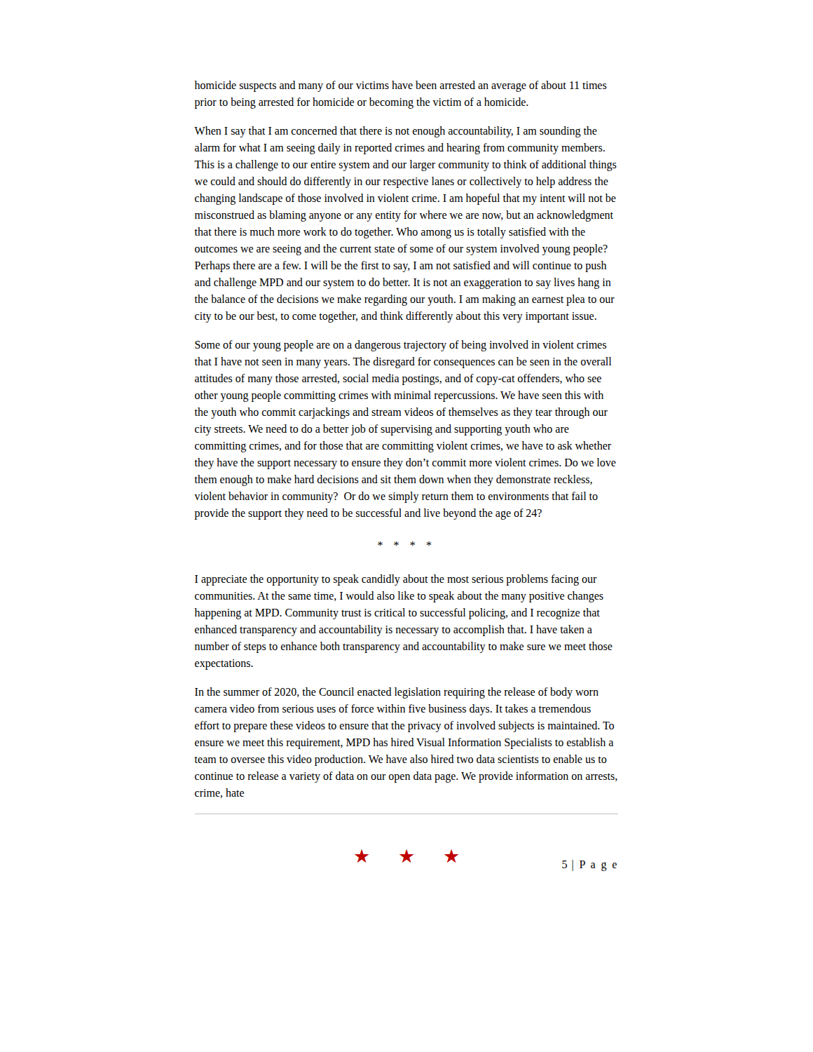homicide suspects and many of our victims have been arrested an average of about 11 times prior to being arrested for homicide or becoming the victim of a homicide.
When I say that I am concerned that there is not enough accountability, I am sounding the alarm for what I am seeing daily in reported crimes and hearing from community members. This is a challenge to our entire system and our larger community to think of additional things we could and should do differently in our respective lanes or collectively to help address the changing landscape of those involved in violent crime. I am hopeful that my intent will not be misconstrued as blaming anyone or any entity for where we are now, but an acknowledgment that there is much more work to do together. Who among us is totally satisfied with the outcomes we are seeing and the current state of some of our system involved young people? Perhaps there are a few. I will be the first to say, I am not satisfied and will continue to push and challenge MPD and our system to do better. It is not an exaggeration to say lives hang in the balance of the decisions we make regarding our youth. I am making an earnest plea to our city to be our best, to come together, and think differently about this very important issue.
Some of our young people are on a dangerous trajectory of being involved in violent crimes that I have not seen in many years. The disregard for consequences can be seen in the overall attitudes of many those arrested, social media postings, and of copy-cat offenders, who see other young people committing crimes with minimal repercussions. We have seen this with the youth who commit carjackings and stream videos of themselves as they tear through our city streets. We need to do a better job of supervising and supporting youth who are committing crimes, and for those that are committing violent crimes, we have to ask whether they have the support necessary to ensure they don’t commit more violent crimes. Do we love them enough to make hard decisions and sit them down when they demonstrate reckless, violent behavior in community? Or do we simply return them to environments that fail to provide the support they need to be successful and live beyond the age of 24?
* * * *
I appreciate the opportunity to speak candidly about the most serious problems facing our communities. At the same time, I would also like to speak about the many positive changes happening at MPD. Community trust is critical to successful policing, and I recognize that enhanced transparency and accountability is necessary to accomplish that. I have taken a number of steps to enhance both transparency and accountability to make sure we meet those expectations.
In the summer of 2020, the Council enacted legislation requiring the release of body worn camera video from serious uses of force within five business days. It takes a tremendous effort to prepare these videos to ensure that the privacy of involved subjects is maintained. To ensure we meet this requirement, MPD has hired Visual Information Specialists to establish a team to oversee this video production. We have also hired two data scientists to enable us to continue to release a variety of data on our open data page. We provide information on arrests, crime, hate
★ ★ ★
5 | P a g e